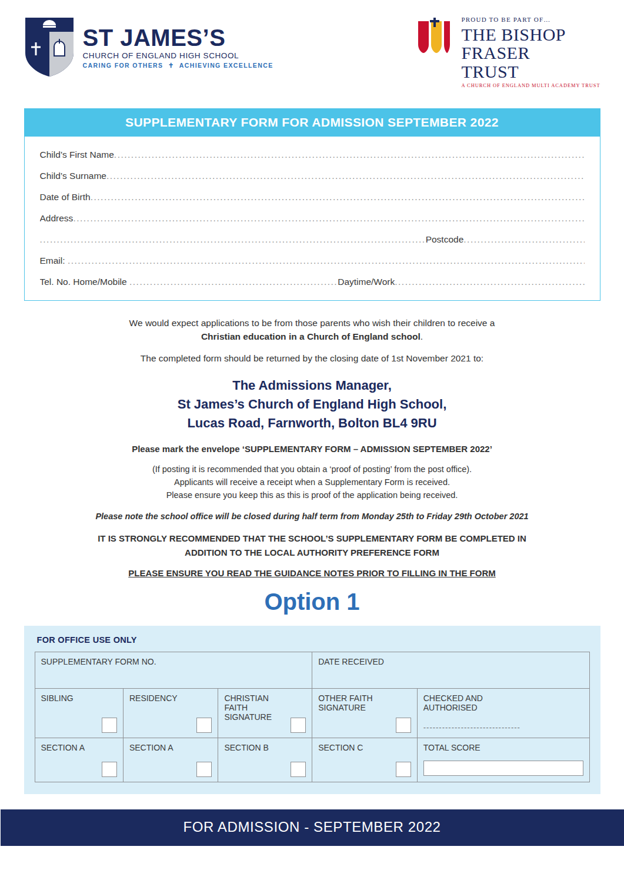ST JAMES’S CHURCH OF ENGLAND HIGH SCHOOL CARING FOR OTHERS ✝ ACHIEVING EXCELLENCE
PROUD TO BE PART OF… THE BISHOP FRASER TRUST A CHURCH OF ENGLAND MULTI ACADEMY TRUST
SUPPLEMENTARY FORM FOR ADMISSION SEPTEMBER 2022
Child’s First Name.....................................................................................................................................................................................
Child’s Surname.........................................................................................................................................................................................
Date of Birth................................................................................................................................................................................................
Address.........................................................................................................................................................................................................
................................................................................................................. Postcode.........................................................................
Email: ...........................................................................................................................................................................................................
Tel. No. Home/Mobile ............................................................. Daytime/Work.........................................................................
We would expect applications to be from those parents who wish their children to receive a
Christian education in a Church of England school.
The completed form should be returned by the closing date of 1st November 2021 to:
The Admissions Manager,
St James’s Church of England High School,
Lucas Road, Farnworth, Bolton BL4 9RU
Please mark the envelope ‘SUPPLEMENTARY FORM – ADMISSION SEPTEMBER 2022’
(If posting it is recommended that you obtain a ‘proof of posting’ from the post office).
Applicants will receive a receipt when a Supplementary Form is received.
Please ensure you keep this as this is proof of the application being received.
Please note the school office will be closed during half term from Monday 25th to Friday 29th October 2021
IT IS STRONGLY RECOMMENDED THAT THE SCHOOL’S SUPPLEMENTARY FORM BE COMPLETED IN
ADDITION TO THE LOCAL AUTHORITY PREFERENCE FORM
PLEASE ENSURE YOU READ THE GUIDANCE NOTES PRIOR TO FILLING IN THE FORM
Option 1
FOR OFFICE USE ONLY
| SUPPLEMENTARY FORM NO. | DATE RECEIVED |
| SIBLING | RESIDENCY | CHRISTIAN FAITH SIGNATURE | OTHER FAITH SIGNATURE | CHECKED AND AUTHORISED ------------------------------- |
| SECTION A | SECTION A | SECTION B | SECTION C | TOTAL SCORE |
FOR ADMISSION - SEPTEMBER 2022